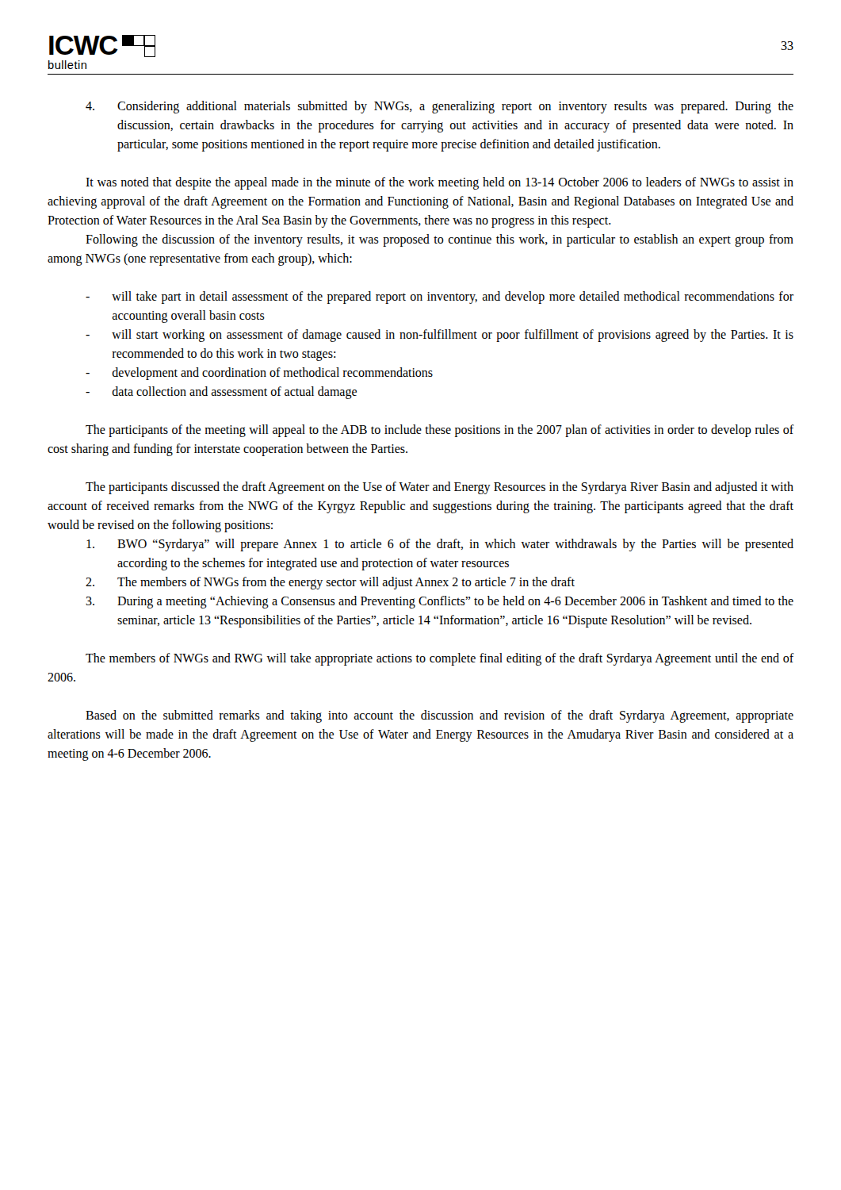ICWC
bulletin
33
4.
Considering additional materials submitted by NWGs, a generalizing report on inventory results was prepared. During the discussion, certain drawbacks in the procedures for carrying out activities and in accuracy of presented data were noted. In particular, some positions mentioned in the report require more precise definition and detailed justification.
It was noted that despite the appeal made in the minute of the work meeting held on 13-14 October 2006 to leaders of NWGs to assist in achieving approval of the draft Agreement on the Formation and Functioning of National, Basin and Regional Databases on Integrated Use and Protection of Water Resources in the Aral Sea Basin by the Governments, there was no progress in this respect.
Following the discussion of the inventory results, it was proposed to continue this work, in particular to establish an expert group from among NWGs (one representative from each group), which:
-
will take part in detail assessment of the prepared report on inventory, and develop more detailed methodical recommendations for accounting overall basin costs
-
will start working on assessment of damage caused in non-fulfillment or poor fulfillment of provisions agreed by the Parties. It is recommended to do this work in two stages:
-
development and coordination of methodical recommendations
-
data collection and assessment of actual damage
The participants of the meeting will appeal to the ADB to include these positions in the 2007 plan of activities in order to develop rules of cost sharing and funding for interstate cooperation between the Parties.
The participants discussed the draft Agreement on the Use of Water and Energy Resources in the Syrdarya River Basin and adjusted it with account of received remarks from the NWG of the Kyrgyz Republic and suggestions during the training. The participants agreed that the draft would be revised on the following positions:
1.
BWO “Syrdarya” will prepare Annex 1 to article 6 of the draft, in which water withdrawals by the Parties will be presented according to the schemes for integrated use and protection of water resources
2.
The members of NWGs from the energy sector will adjust Annex 2 to article 7 in the draft
3.
During a meeting “Achieving a Consensus and Preventing Conflicts” to be held on 4-6 December 2006 in Tashkent and timed to the seminar, article 13 “Responsibilities of the Parties”, article 14 “Information”, article 16 “Dispute Resolution” will be revised.
The members of NWGs and RWG will take appropriate actions to complete final editing of the draft Syrdarya Agreement until the end of 2006.
Based on the submitted remarks and taking into account the discussion and revision of the draft Syrdarya Agreement, appropriate alterations will be made in the draft Agreement on the Use of Water and Energy Resources in the Amudarya River Basin and considered at a meeting on 4-6 December 2006.